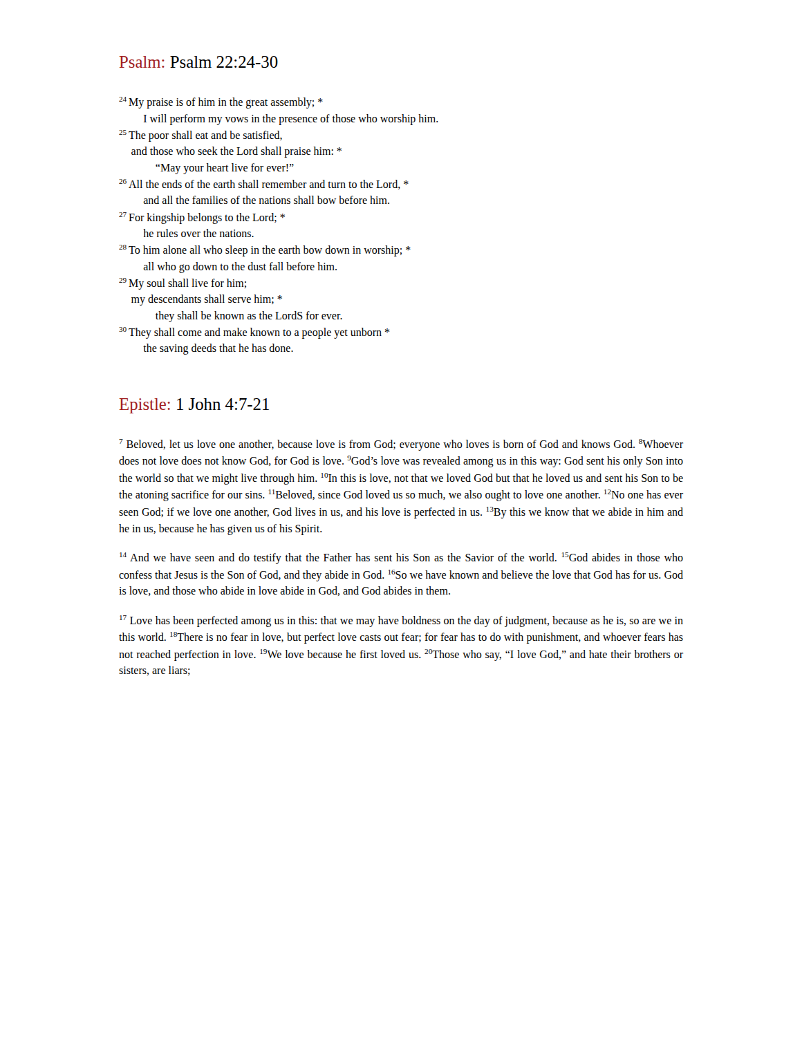Psalm: Psalm 22:24-30
24 My praise is of him in the great assembly; * I will perform my vows in the presence of those who worship him.
25 The poor shall eat and be satisfied, and those who seek the Lord shall praise him: * “May your heart live for ever!”
26 All the ends of the earth shall remember and turn to the Lord, * and all the families of the nations shall bow before him.
27 For kingship belongs to the Lord; * he rules over the nations.
28 To him alone all who sleep in the earth bow down in worship; * all who go down to the dust fall before him.
29 My soul shall live for him; my descendants shall serve him; * they shall be known as the LordS for ever.
30 They shall come and make known to a people yet unborn * the saving deeds that he has done.
Epistle: 1 John 4:7-21
7 Beloved, let us love one another, because love is from God; everyone who loves is born of God and knows God. 8Whoever does not love does not know God, for God is love. 9God’s love was revealed among us in this way: God sent his only Son into the world so that we might live through him. 10In this is love, not that we loved God but that he loved us and sent his Son to be the atoning sacrifice for our sins. 11Beloved, since God loved us so much, we also ought to love one another. 12No one has ever seen God; if we love one another, God lives in us, and his love is perfected in us. 13By this we know that we abide in him and he in us, because he has given us of his Spirit.
14 And we have seen and do testify that the Father has sent his Son as the Savior of the world. 15God abides in those who confess that Jesus is the Son of God, and they abide in God. 16So we have known and believe the love that God has for us. God is love, and those who abide in love abide in God, and God abides in them.
17 Love has been perfected among us in this: that we may have boldness on the day of judgment, because as he is, so are we in this world. 18There is no fear in love, but perfect love casts out fear; for fear has to do with punishment, and whoever fears has not reached perfection in love. 19We love because he first loved us. 20Those who say, “I love God,” and hate their brothers or sisters, are liars;